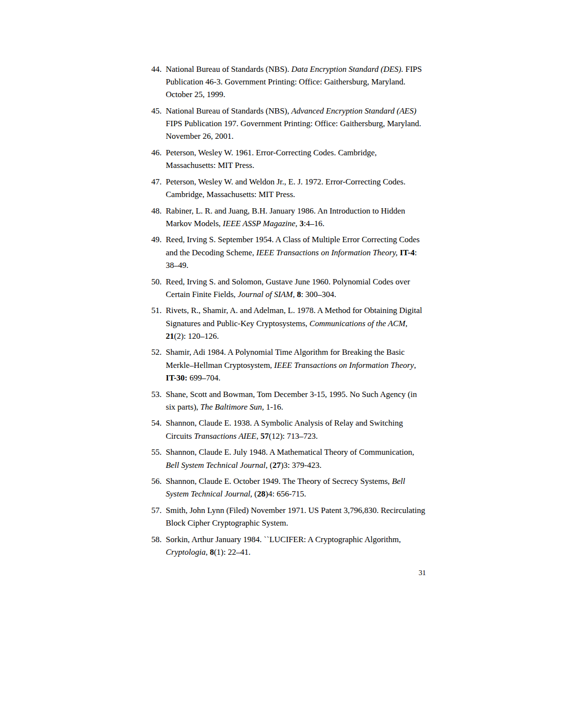National Bureau of Standards (NBS). Data Encryption Standard (DES). FIPS Publication 46-3. Government Printing: Office: Gaithersburg, Maryland. October 25, 1999.
National Bureau of Standards (NBS), Advanced Encryption Standard (AES) FIPS Publication 197. Government Printing: Office: Gaithersburg, Maryland. November 26, 2001.
Peterson, Wesley W. 1961. Error-Correcting Codes. Cambridge, Massachusetts: MIT Press.
Peterson, Wesley W. and Weldon Jr., E. J. 1972. Error-Correcting Codes. Cambridge, Massachusetts: MIT Press.
Rabiner, L. R. and Juang, B.H. January 1986. An Introduction to Hidden Markov Models, IEEE ASSP Magazine, 3:4–16.
Reed, Irving S. September 1954. A Class of Multiple Error Correcting Codes and the Decoding Scheme, IEEE Transactions on Information Theory, IT-4: 38–49.
Reed, Irving S. and Solomon, Gustave June 1960. Polynomial Codes over Certain Finite Fields, Journal of SIAM, 8: 300–304.
Rivets, R., Shamir, A. and Adelman, L. 1978. A Method for Obtaining Digital Signatures and Public-Key Cryptosystems, Communications of the ACM, 21(2): 120–126.
Shamir, Adi 1984. A Polynomial Time Algorithm for Breaking the Basic Merkle–Hellman Cryptosystem, IEEE Transactions on Information Theory, IT-30: 699–704.
Shane, Scott and Bowman, Tom December 3-15, 1995. No Such Agency (in six parts), The Baltimore Sun, 1-16.
Shannon, Claude E. 1938. A Symbolic Analysis of Relay and Switching Circuits Transactions AIEE, 57(12): 713–723.
Shannon, Claude E. July 1948. A Mathematical Theory of Communication, Bell System Technical Journal, (27)3: 379-423.
Shannon, Claude E. October 1949. The Theory of Secrecy Systems, Bell System Technical Journal, (28)4: 656-715.
Smith, John Lynn (Filed) November 1971. US Patent 3,796,830. Recirculating Block Cipher Cryptographic System.
Sorkin, Arthur January 1984. ``LUCIFER: A Cryptographic Algorithm, Cryptologia, 8(1): 22–41.
31